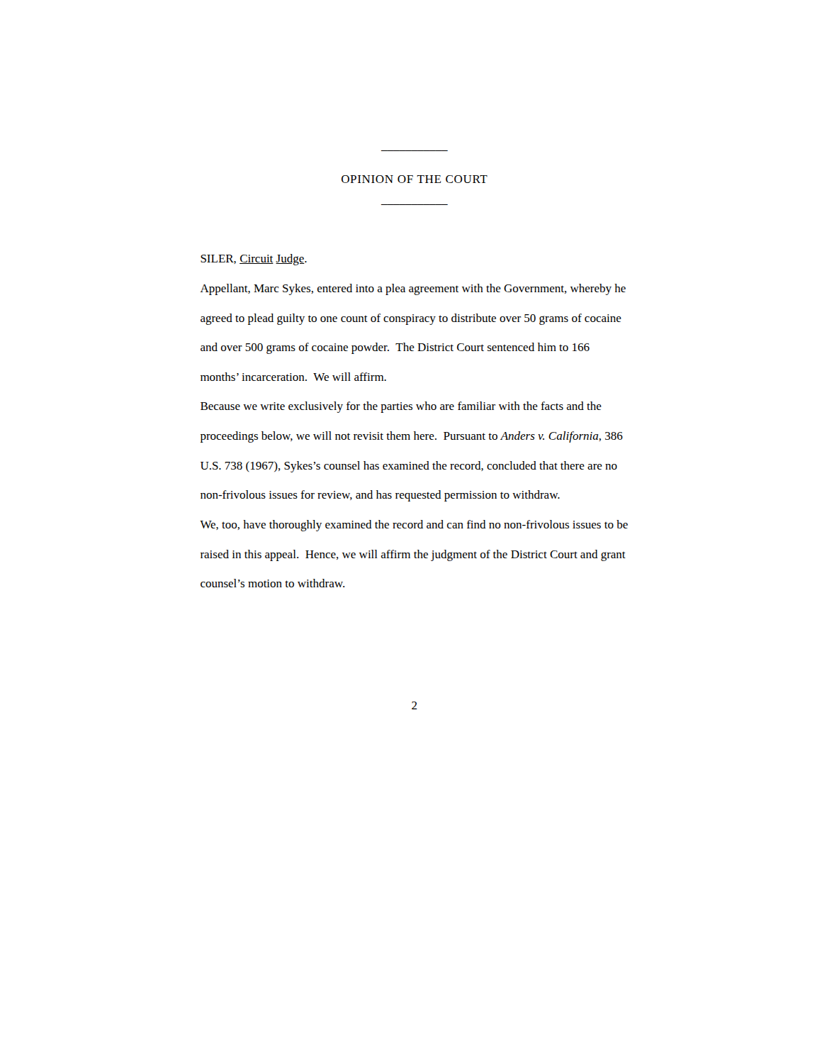___________
OPINION OF THE COURT
___________
SILER, Circuit Judge.
Appellant, Marc Sykes, entered into a plea agreement with the Government, whereby he agreed to plead guilty to one count of conspiracy to distribute over 50 grams of cocaine and over 500 grams of cocaine powder. The District Court sentenced him to 166 months’ incarceration. We will affirm.
Because we write exclusively for the parties who are familiar with the facts and the proceedings below, we will not revisit them here. Pursuant to Anders v. California, 386 U.S. 738 (1967), Sykes’s counsel has examined the record, concluded that there are no non-frivolous issues for review, and has requested permission to withdraw.
We, too, have thoroughly examined the record and can find no non-frivolous issues to be raised in this appeal. Hence, we will affirm the judgment of the District Court and grant counsel’s motion to withdraw.
2